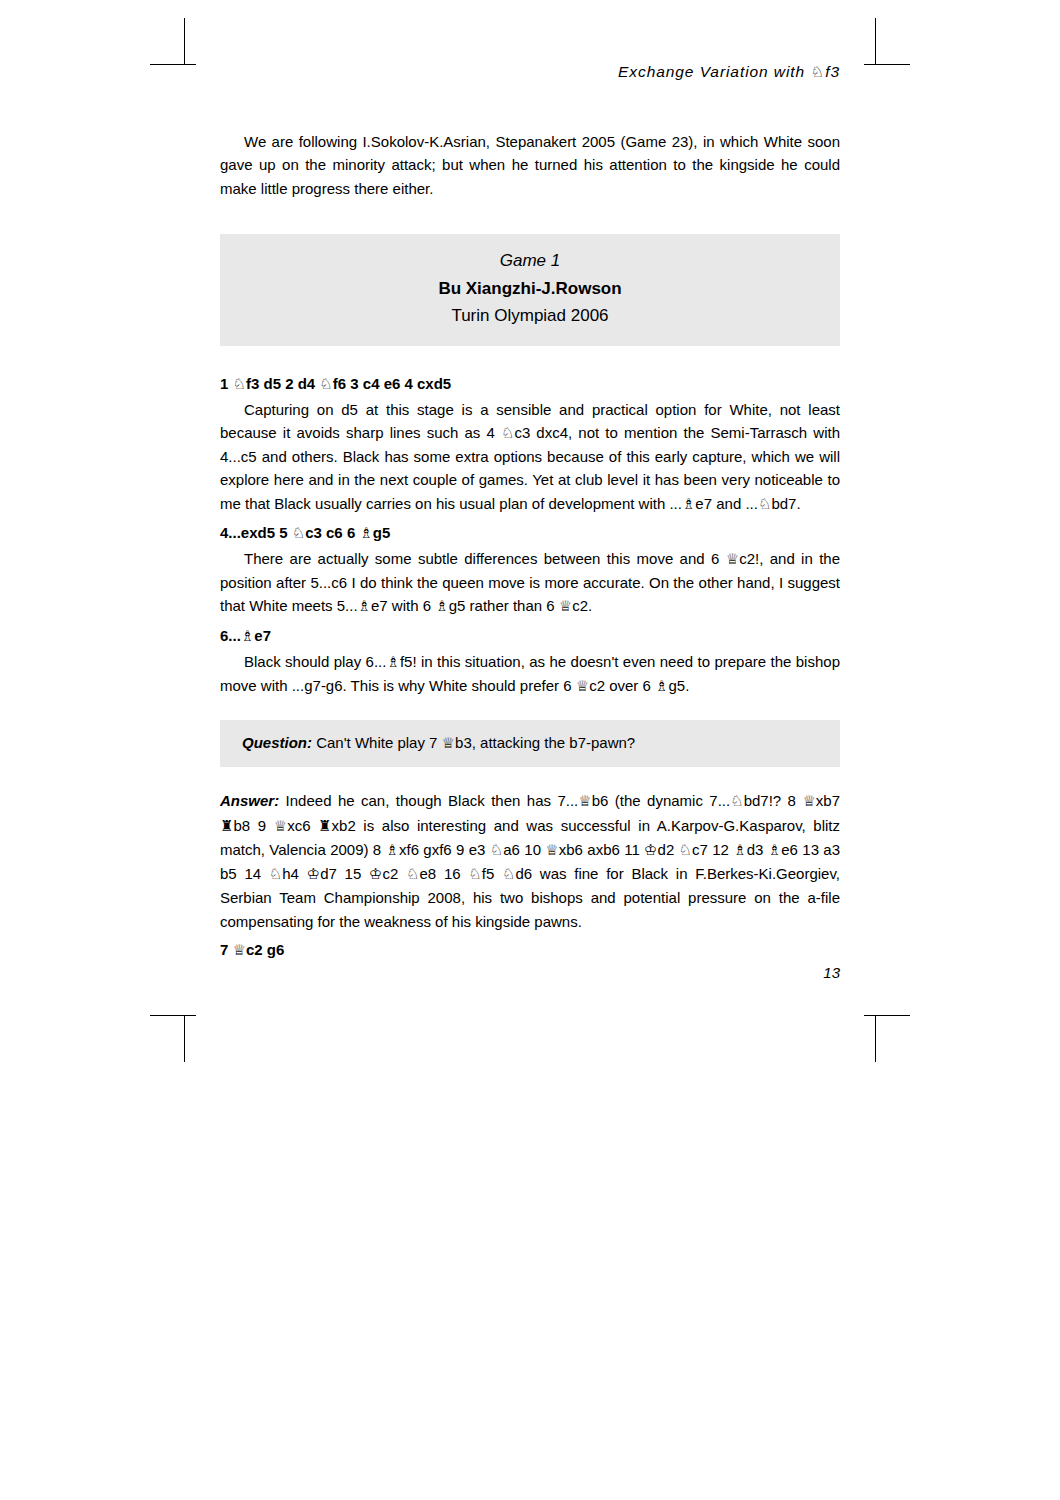Exchange Variation with ♘f3
We are following I.Sokolov-K.Asrian, Stepanakert 2005 (Game 23), in which White soon gave up on the minority attack; but when he turned his attention to the kingside he could make little progress there either.
Game 1
Bu Xiangzhi-J.Rowson
Turin Olympiad 2006
1 ♘f3 d5 2 d4 ♘f6 3 c4 e6 4 cxd5
Capturing on d5 at this stage is a sensible and practical option for White, not least because it avoids sharp lines such as 4 ♘c3 dxc4, not to mention the Semi-Tarrasch with 4...c5 and others. Black has some extra options because of this early capture, which we will explore here and in the next couple of games. Yet at club level it has been very noticeable to me that Black usually carries on his usual plan of development with ...♗e7 and ...♘bd7.
4...exd5 5 ♘c3 c6 6 ♗g5
There are actually some subtle differences between this move and 6 ♕c2!, and in the position after 5...c6 I do think the queen move is more accurate. On the other hand, I suggest that White meets 5...♗e7 with 6 ♗g5 rather than 6 ♕c2.
6...♗e7
Black should play 6...♗f5! in this situation, as he doesn't even need to prepare the bishop move with ...g7-g6. This is why White should prefer 6 ♕c2 over 6 ♗g5.
Question: Can't White play 7 ♕b3, attacking the b7-pawn?
Answer: Indeed he can, though Black then has 7...♕b6 (the dynamic 7...♘bd7!? 8 ♕xb7 ♜b8 9 ♕xc6 ♜xb2 is also interesting and was successful in A.Karpov-G.Kasparov, blitz match, Valencia 2009) 8 ♗xf6 gxf6 9 e3 ♘a6 10 ♕xb6 axb6 11 ♔d2 ♘c7 12 ♗d3 ♗e6 13 a3 b5 14 ♘h4 ♔d7 15 ♔c2 ♘e8 16 ♘f5 ♘d6 was fine for Black in F.Berkes-Ki.Georgiev, Serbian Team Championship 2008, his two bishops and potential pressure on the a-file compensating for the weakness of his kingside pawns.
7 ♕c2 g6
13